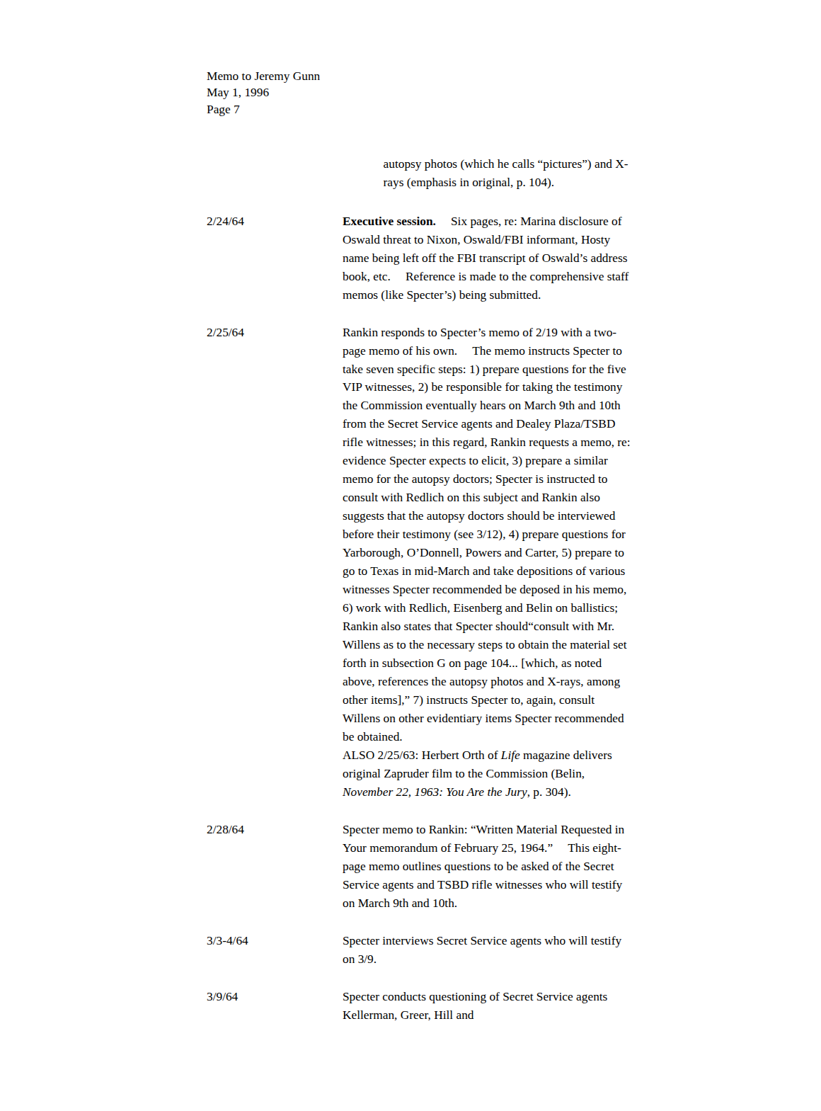Memo to Jeremy Gunn
May 1, 1996
Page 7
autopsy photos (which he calls “pictures”) and X-rays (emphasis in original, p. 104).
2/24/64
Executive session. Six pages, re: Marina disclosure of Oswald threat to Nixon, Oswald/FBI informant, Hosty name being left off the FBI transcript of Oswald’s address book, etc. Reference is made to the comprehensive staff memos (like Specter’s) being submitted.
2/25/64
Rankin responds to Specter’s memo of 2/19 with a two-page memo of his own. The memo instructs Specter to take seven specific steps: 1) prepare questions for the five VIP witnesses, 2) be responsible for taking the testimony the Commission eventually hears on March 9th and 10th from the Secret Service agents and Dealey Plaza/TSBD rifle witnesses; in this regard, Rankin requests a memo, re: evidence Specter expects to elicit, 3) prepare a similar memo for the autopsy doctors; Specter is instructed to consult with Redlich on this subject and Rankin also suggests that the autopsy doctors should be interviewed before their testimony (see 3/12), 4) prepare questions for Yarborough, O’Donnell, Powers and Carter, 5) prepare to go to Texas in mid-March and take depositions of various witnesses Specter recommended be deposed in his memo, 6) work with Redlich, Eisenberg and Belin on ballistics; Rankin also states that Specter should“consult with Mr. Willens as to the necessary steps to obtain the material set forth in subsection G on page 104... [which, as noted above, references the autopsy photos and X-rays, among other items],” 7) instructs Specter to, again, consult Willens on other evidentiary items Specter recommended be obtained.
ALSO 2/25/63: Herbert Orth of Life magazine delivers original Zapruder film to the Commission (Belin, November 22, 1963: You Are the Jury, p. 304).
2/28/64
Specter memo to Rankin: “Written Material Requested in Your memorandum of February 25, 1964.” This eight-page memo outlines questions to be asked of the Secret Service agents and TSBD rifle witnesses who will testify on March 9th and 10th.
3/3-4/64
Specter interviews Secret Service agents who will testify on 3/9.
3/9/64
Specter conducts questioning of Secret Service agents Kellerman, Greer, Hill and